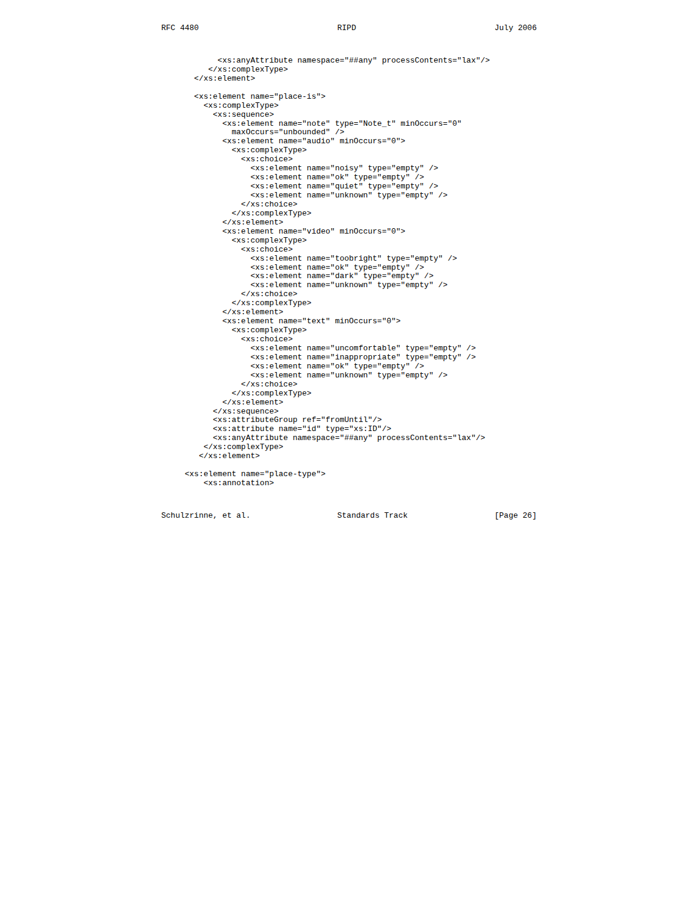RFC 4480 RIPD July 2006
            <xs:anyAttribute namespace="##any" processContents="lax"/>
          </xs:complexType>
       </xs:element>

       <xs:element name="place-is">
         <xs:complexType>
           <xs:sequence>
             <xs:element name="note" type="Note_t" minOccurs="0"
               maxOccurs="unbounded" />
             <xs:element name="audio" minOccurs="0">
               <xs:complexType>
                 <xs:choice>
                   <xs:element name="noisy" type="empty" />
                   <xs:element name="ok" type="empty" />
                   <xs:element name="quiet" type="empty" />
                   <xs:element name="unknown" type="empty" />
                 </xs:choice>
               </xs:complexType>
             </xs:element>
             <xs:element name="video" minOccurs="0">
               <xs:complexType>
                 <xs:choice>
                   <xs:element name="toobright" type="empty" />
                   <xs:element name="ok" type="empty" />
                   <xs:element name="dark" type="empty" />
                   <xs:element name="unknown" type="empty" />
                 </xs:choice>
               </xs:complexType>
             </xs:element>
             <xs:element name="text" minOccurs="0">
               <xs:complexType>
                 <xs:choice>
                   <xs:element name="uncomfortable" type="empty" />
                   <xs:element name="inappropriate" type="empty" />
                   <xs:element name="ok" type="empty" />
                   <xs:element name="unknown" type="empty" />
                 </xs:choice>
               </xs:complexType>
             </xs:element>
           </xs:sequence>
           <xs:attributeGroup ref="fromUntil"/>
           <xs:attribute name="id" type="xs:ID"/>
           <xs:anyAttribute namespace="##any" processContents="lax"/>
         </xs:complexType>
        </xs:element>

     <xs:element name="place-type">
         <xs:annotation>
Schulzrinne, et al. Standards Track [Page 26]